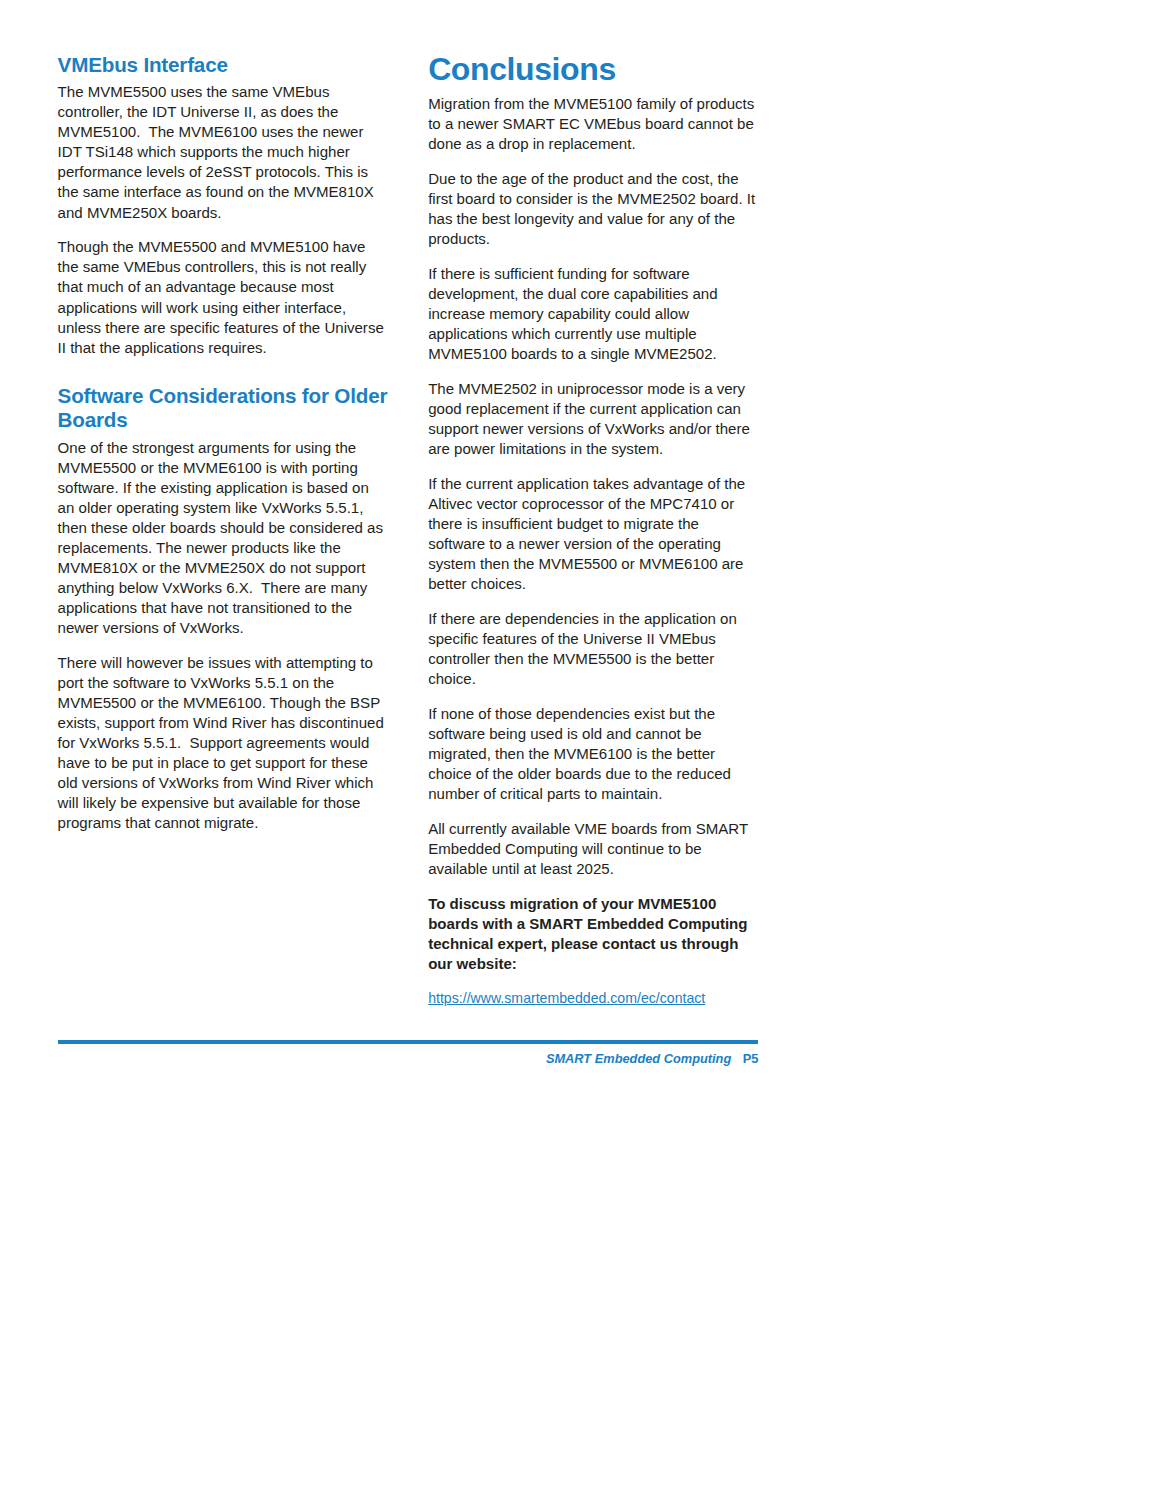VMEbus Interface
The MVME5500 uses the same VMEbus controller, the IDT Universe II, as does the MVME5100. The MVME6100 uses the newer IDT TSi148 which supports the much higher performance levels of 2eSST protocols. This is the same interface as found on the MVME810X and MVME250X boards.
Though the MVME5500 and MVME5100 have the same VMEbus controllers, this is not really that much of an advantage because most applications will work using either interface, unless there are specific features of the Universe II that the applications requires.
Software Considerations for Older Boards
One of the strongest arguments for using the MVME5500 or the MVME6100 is with porting software. If the existing application is based on an older operating system like VxWorks 5.5.1, then these older boards should be considered as replacements. The newer products like the MVME810X or the MVME250X do not support anything below VxWorks 6.X. There are many applications that have not transitioned to the newer versions of VxWorks.
There will however be issues with attempting to port the software to VxWorks 5.5.1 on the MVME5500 or the MVME6100. Though the BSP exists, support from Wind River has discontinued for VxWorks 5.5.1. Support agreements would have to be put in place to get support for these old versions of VxWorks from Wind River which will likely be expensive but available for those programs that cannot migrate.
Conclusions
Migration from the MVME5100 family of products to a newer SMART EC VMEbus board cannot be done as a drop in replacement.
Due to the age of the product and the cost, the first board to consider is the MVME2502 board. It has the best longevity and value for any of the products.
If there is sufficient funding for software development, the dual core capabilities and increase memory capability could allow applications which currently use multiple MVME5100 boards to a single MVME2502.
The MVME2502 in uniprocessor mode is a very good replacement if the current application can support newer versions of VxWorks and/or there are power limitations in the system.
If the current application takes advantage of the Altivec vector coprocessor of the MPC7410 or there is insufficient budget to migrate the software to a newer version of the operating system then the MVME5500 or MVME6100 are better choices.
If there are dependencies in the application on specific features of the Universe II VMEbus controller then the MVME5500 is the better choice.
If none of those dependencies exist but the software being used is old and cannot be migrated, then the MVME6100 is the better choice of the older boards due to the reduced number of critical parts to maintain.
All currently available VME boards from SMART Embedded Computing will continue to be available until at least 2025.
To discuss migration of your MVME5100 boards with a SMART Embedded Computing technical expert, please contact us through our website:
https://www.smartembedded.com/ec/contact
SMART Embedded ComputingP5